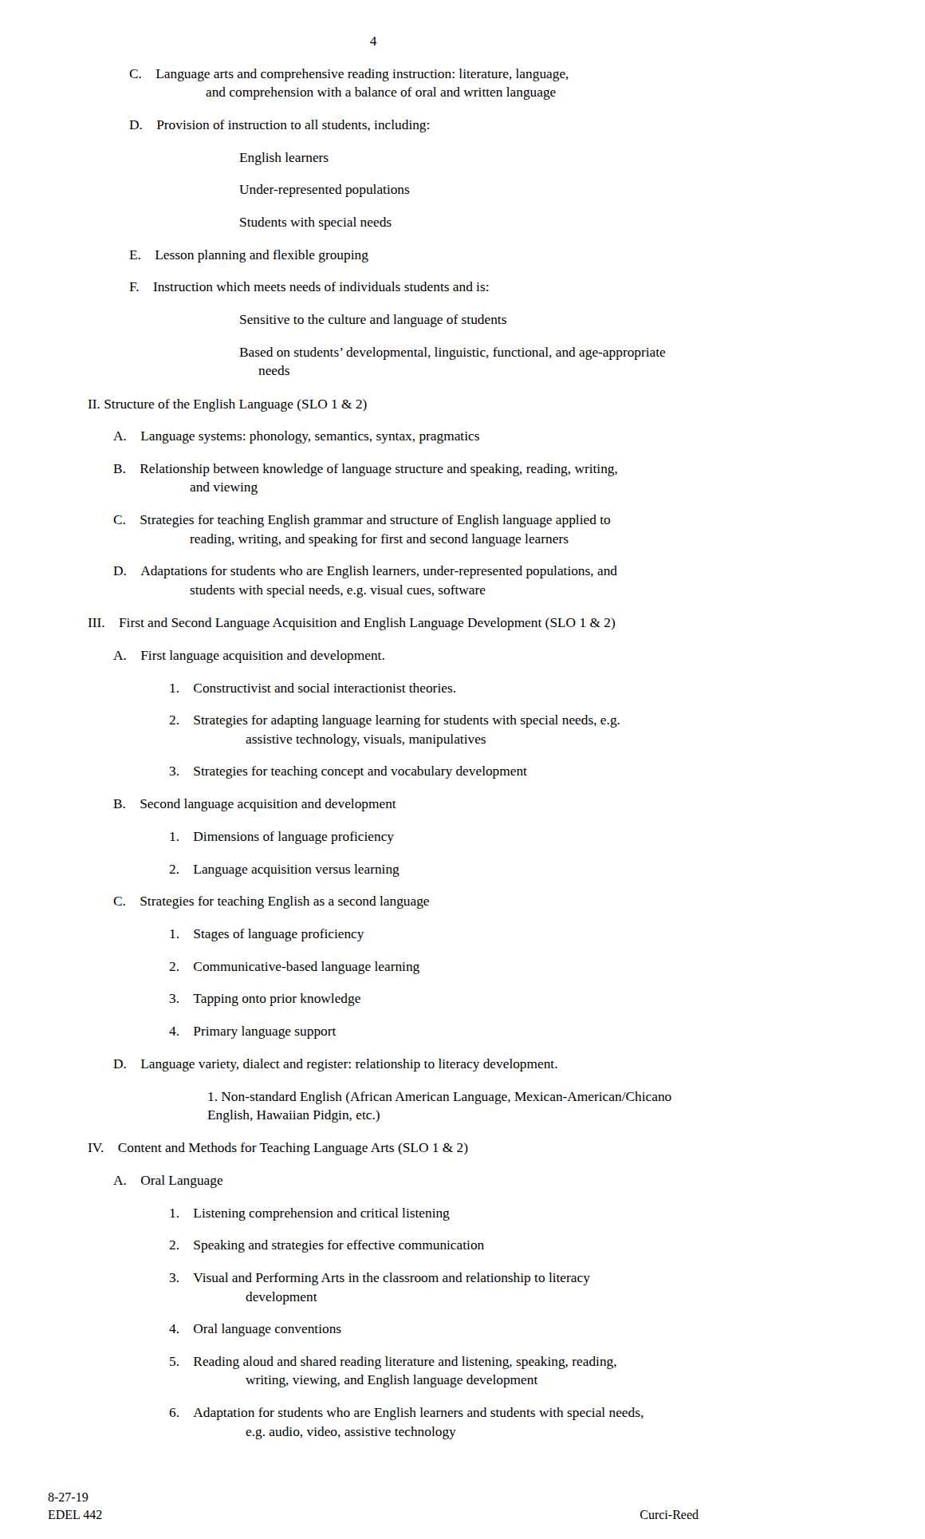4
C. Language arts and comprehensive reading instruction: literature, language,
and comprehension with a balance of oral and written language
D. Provision of instruction to all students, including:
English learners
Under-represented populations
Students with special needs
E. Lesson planning and flexible grouping
F. Instruction which meets needs of individuals students and is:
Sensitive to the culture and language of students
Based on students’ developmental, linguistic, functional, and age-appropriate
needs
II. Structure of the English Language (SLO 1 & 2)
A. Language systems: phonology, semantics, syntax, pragmatics
B. Relationship between knowledge of language structure and speaking, reading, writing,
and viewing
C. Strategies for teaching English grammar and structure of English language applied to
reading, writing, and speaking for first and second language learners
D. Adaptations for students who are English learners, under-represented populations, and
students with special needs, e.g. visual cues, software
III. First and Second Language Acquisition and English Language Development (SLO 1 & 2)
A. First language acquisition and development.
1. Constructivist and social interactionist theories.
2. Strategies for adapting language learning for students with special needs, e.g.
assistive technology, visuals, manipulatives
3. Strategies for teaching concept and vocabulary development
B. Second language acquisition and development
1. Dimensions of language proficiency
2. Language acquisition versus learning
C. Strategies for teaching English as a second language
1. Stages of language proficiency
2. Communicative-based language learning
3. Tapping onto prior knowledge
4. Primary language support
D. Language variety, dialect and register: relationship to literacy development.
1. Non-standard English (African American Language, Mexican-American/Chicano
English, Hawaiian Pidgin, etc.)
IV. Content and Methods for Teaching Language Arts (SLO 1 & 2)
A. Oral Language
1. Listening comprehension and critical listening
2. Speaking and strategies for effective communication
3. Visual and Performing Arts in the classroom and relationship to literacy
development
4. Oral language conventions
5. Reading aloud and shared reading literature and listening, speaking, reading,
writing, viewing, and English language development
6. Adaptation for students who are English learners and students with special needs,
e.g. audio, video, assistive technology
8-27-19
EDEL 442 Curci-Reed